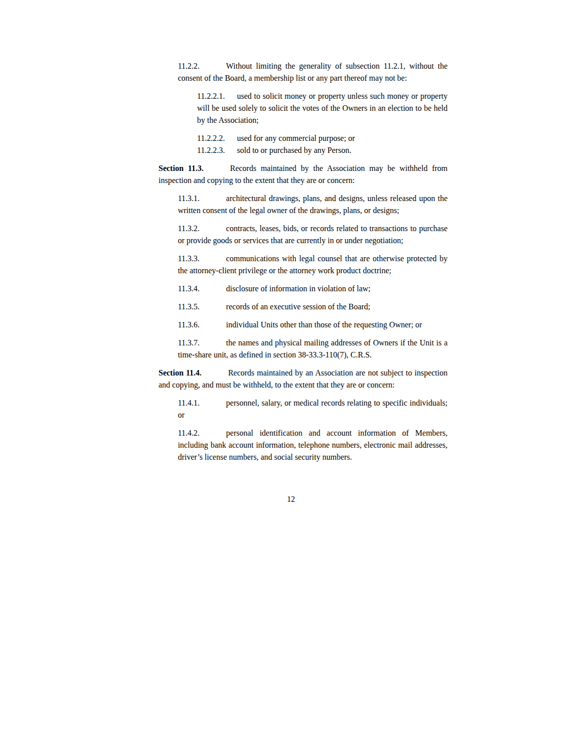11.2.2. Without limiting the generality of subsection 11.2.1, without the consent of the Board, a membership list or any part thereof may not be:
11.2.2.1. used to solicit money or property unless such money or property will be used solely to solicit the votes of the Owners in an election to be held by the Association;
11.2.2.2. used for any commercial purpose; or
11.2.2.3. sold to or purchased by any Person.
Section 11.3. Records maintained by the Association may be withheld from inspection and copying to the extent that they are or concern:
11.3.1. architectural drawings, plans, and designs, unless released upon the written consent of the legal owner of the drawings, plans, or designs;
11.3.2. contracts, leases, bids, or records related to transactions to purchase or provide goods or services that are currently in or under negotiation;
11.3.3. communications with legal counsel that are otherwise protected by the attorney-client privilege or the attorney work product doctrine;
11.3.4. disclosure of information in violation of law;
11.3.5. records of an executive session of the Board;
11.3.6. individual Units other than those of the requesting Owner; or
11.3.7. the names and physical mailing addresses of Owners if the Unit is a time-share unit, as defined in section 38-33.3-110(7), C.R.S.
Section 11.4. Records maintained by an Association are not subject to inspection and copying, and must be withheld, to the extent that they are or concern:
11.4.1. personnel, salary, or medical records relating to specific individuals; or
11.4.2. personal identification and account information of Members, including bank account information, telephone numbers, electronic mail addresses, driver’s license numbers, and social security numbers.
12